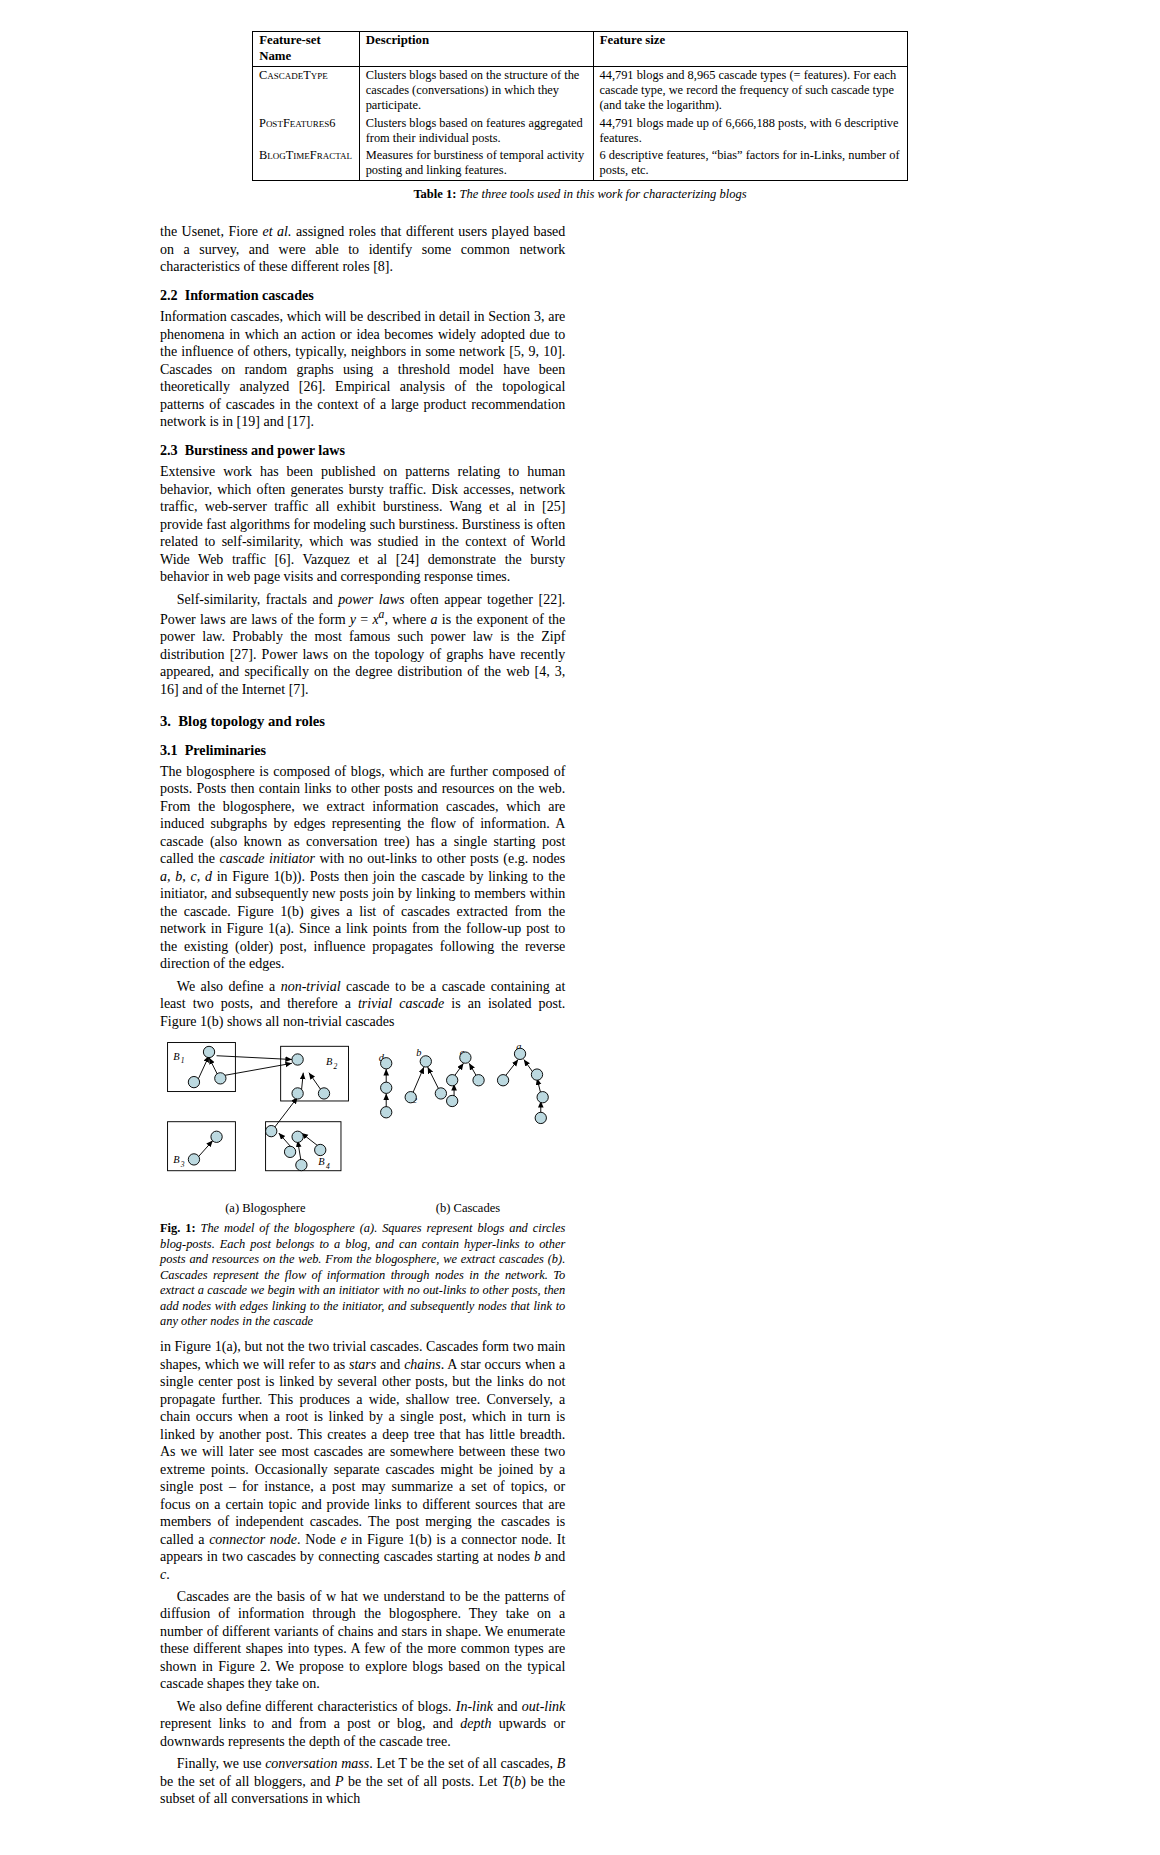| Feature-set Name | Description | Feature size |
| --- | --- | --- |
| CascadeType | Clusters blogs based on the structure of the cascades (conversations) in which they participate. | 44,791 blogs and 8,965 cascade types (= features). For each cascade type, we record the frequency of such cascade type (and take the logarithm). |
| PostFeatures6 | Clusters blogs based on features aggregated from their individual posts. | 44,791 blogs made up of 6,666,188 posts, with 6 descriptive features. |
| BlogTimeFractal | Measures for burstiness of temporal activity posting and linking features. | 6 descriptive features, “bias” factors for in-Links, number of posts, etc. |
Table 1: The three tools used in this work for characterizing blogs
the Usenet, Fiore et al. assigned roles that different users played based on a survey, and were able to identify some common network characteristics of these different roles [8].
2.2 Information cascades
Information cascades, which will be described in detail in Section 3, are phenomena in which an action or idea becomes widely adopted due to the influence of others, typically, neighbors in some network [5, 9, 10]. Cascades on random graphs using a threshold model have been theoretically analyzed [26]. Empirical analysis of the topological patterns of cascades in the context of a large product recommendation network is in [19] and [17].
2.3 Burstiness and power laws
Extensive work has been published on patterns relating to human behavior, which often generates bursty traffic. Disk accesses, network traffic, web-server traffic all exhibit burstiness. Wang et al in [25] provide fast algorithms for modeling such burstiness. Burstiness is often related to self-similarity, which was studied in the context of World Wide Web traffic [6]. Vazquez et al [24] demonstrate the bursty behavior in web page visits and corresponding response times.
Self-similarity, fractals and power laws often appear together [22]. Power laws are laws of the form y = xa, where a is the exponent of the power law. Probably the most famous such power law is the Zipf distribution [27]. Power laws on the topology of graphs have recently appeared, and specifically on the degree distribution of the web [4, 3, 16] and of the Internet [7].
3. Blog topology and roles
3.1 Preliminaries
The blogosphere is composed of blogs, which are further composed of posts. Posts then contain links to other posts and resources on the web. From the blogosphere, we extract information cascades, which are induced subgraphs by edges representing the flow of information. A cascade (also known as conversation tree) has a single starting post called the cascade initiator with no out-links to other posts (e.g. nodes a, b, c, d in Figure 1(b)). Posts then join the cascade by linking to the initiator, and subsequently new posts join by linking to members within the cascade. Figure 1(b) gives a list of cascades extracted from the network in Figure 1(a). Since a link points from the follow-up post to the existing (older) post, influence propagates following the reverse direction of the edges.
We also define a non-trivial cascade to be a cascade containing at least two posts, and therefore a trivial cascade is an isolated post. Figure 1(b) shows all non-trivial cascades
B1 B2 B3 B4 d b c a e e
(a) Blogosphere (b) Cascades
Fig. 1: The model of the blogosphere (a). Squares represent blogs and circles blog-posts. Each post belongs to a blog, and can contain hyper-links to other posts and resources on the web. From the blogosphere, we extract cascades (b). Cascades represent the flow of information through nodes in the network. To extract a cascade we begin with an initiator with no out-links to other posts, then add nodes with edges linking to the initiator, and subsequently nodes that link to any other nodes in the cascade
in Figure 1(a), but not the two trivial cascades. Cascades form two main shapes, which we will refer to as stars and chains. A star occurs when a single center post is linked by several other posts, but the links do not propagate further. This produces a wide, shallow tree. Conversely, a chain occurs when a root is linked by a single post, which in turn is linked by another post. This creates a deep tree that has little breadth. As we will later see most cascades are somewhere between these two extreme points. Occasionally separate cascades might be joined by a single post – for instance, a post may summarize a set of topics, or focus on a certain topic and provide links to different sources that are members of independent cascades. The post merging the cascades is called a connector node. Node e in Figure 1(b) is a connector node. It appears in two cascades by connecting cascades starting at nodes b and c.
Cascades are the basis of w hat we understand to be the patterns of diffusion of information through the blogosphere. They take on a number of different variants of chains and stars in shape. We enumerate these different shapes into types. A few of the more common types are shown in Figure 2. We propose to explore blogs based on the typical cascade shapes they take on.
We also define different characteristics of blogs. In-link and out-link represent links to and from a post or blog, and depth upwards or downwards represents the depth of the cascade tree.
Finally, we use conversation mass. Let T be the set of all cascades, B be the set of all bloggers, and P be the set of all posts. Let T(b) be the subset of all conversations in which